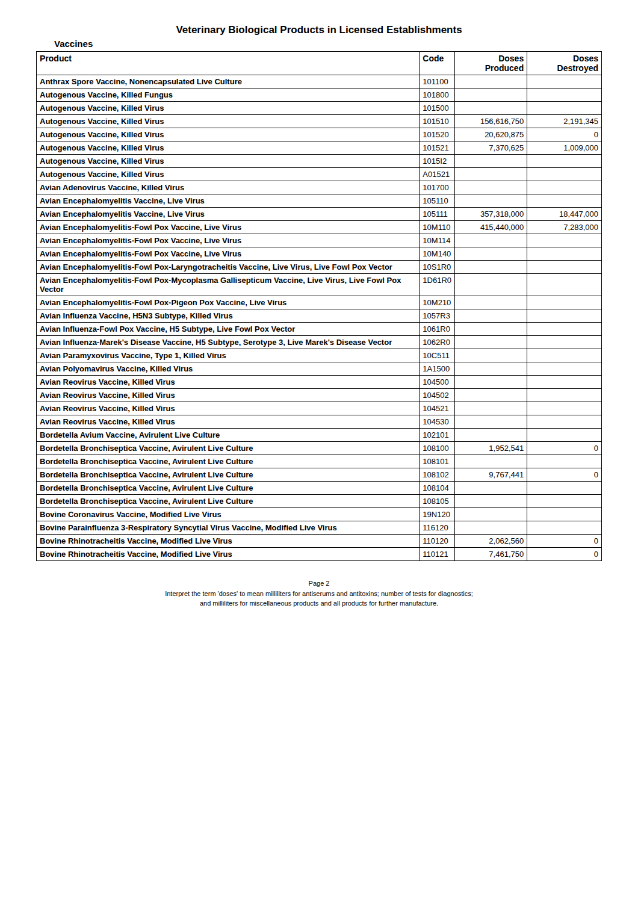Veterinary Biological Products in Licensed Establishments
Vaccines
| Product | Code | Doses Produced | Doses Destroyed |
| --- | --- | --- | --- |
| Anthrax Spore Vaccine, Nonencapsulated Live Culture | 101100 | | |
| Autogenous Vaccine, Killed Fungus | 101800 | | |
| Autogenous Vaccine, Killed Virus | 101500 | | |
| Autogenous Vaccine, Killed Virus | 101510 | 156,616,750 | 2,191,345 |
| Autogenous Vaccine, Killed Virus | 101520 | 20,620,875 | 0 |
| Autogenous Vaccine, Killed Virus | 101521 | 7,370,625 | 1,009,000 |
| Autogenous Vaccine, Killed Virus | 1015I2 | | |
| Autogenous Vaccine, Killed Virus | A01521 | | |
| Avian Adenovirus Vaccine, Killed Virus | 101700 | | |
| Avian Encephalomyelitis Vaccine, Live Virus | 105110 | | |
| Avian Encephalomyelitis Vaccine, Live Virus | 105111 | 357,318,000 | 18,447,000 |
| Avian Encephalomyelitis-Fowl Pox Vaccine, Live Virus | 10M110 | 415,440,000 | 7,283,000 |
| Avian Encephalomyelitis-Fowl Pox Vaccine, Live Virus | 10M114 | | |
| Avian Encephalomyelitis-Fowl Pox Vaccine, Live Virus | 10M140 | | |
| Avian Encephalomyelitis-Fowl Pox-Laryngotracheitis Vaccine, Live Virus, Live Fowl Pox Vector | 10S1R0 | | |
| Avian Encephalomyelitis-Fowl Pox-Mycoplasma Gallisepticum Vaccine, Live Virus, Live Fowl Pox Vector | 1D61R0 | | |
| Avian Encephalomyelitis-Fowl Pox-Pigeon Pox Vaccine, Live Virus | 10M210 | | |
| Avian Influenza Vaccine, H5N3 Subtype, Killed Virus | 1057R3 | | |
| Avian Influenza-Fowl Pox Vaccine, H5 Subtype, Live Fowl Pox Vector | 1061R0 | | |
| Avian Influenza-Marek's Disease Vaccine, H5 Subtype, Serotype 3, Live Marek's Disease Vector | 1062R0 | | |
| Avian Paramyxovirus Vaccine, Type 1, Killed Virus | 10C511 | | |
| Avian Polyomavirus Vaccine, Killed Virus | 1A1500 | | |
| Avian Reovirus Vaccine, Killed Virus | 104500 | | |
| Avian Reovirus Vaccine, Killed Virus | 104502 | | |
| Avian Reovirus Vaccine, Killed Virus | 104521 | | |
| Avian Reovirus Vaccine, Killed Virus | 104530 | | |
| Bordetella Avium Vaccine, Avirulent Live Culture | 102101 | | |
| Bordetella Bronchiseptica Vaccine, Avirulent Live Culture | 108100 | 1,952,541 | 0 |
| Bordetella Bronchiseptica Vaccine, Avirulent Live Culture | 108101 | | |
| Bordetella Bronchiseptica Vaccine, Avirulent Live Culture | 108102 | 9,767,441 | 0 |
| Bordetella Bronchiseptica Vaccine, Avirulent Live Culture | 108104 | | |
| Bordetella Bronchiseptica Vaccine, Avirulent Live Culture | 108105 | | |
| Bovine Coronavirus Vaccine, Modified Live Virus | 19N120 | | |
| Bovine Parainfluenza 3-Respiratory Syncytial Virus Vaccine, Modified Live Virus | 116120 | | |
| Bovine Rhinotracheitis Vaccine, Modified Live Virus | 110120 | 2,062,560 | 0 |
| Bovine Rhinotracheitis Vaccine, Modified Live Virus | 110121 | 7,461,750 | 0 |
Page 2
Interpret the term 'doses' to mean milliliters for antiserums and antitoxins; number of tests for diagnostics;
and milliliters for miscellaneous products and all products for further manufacture.